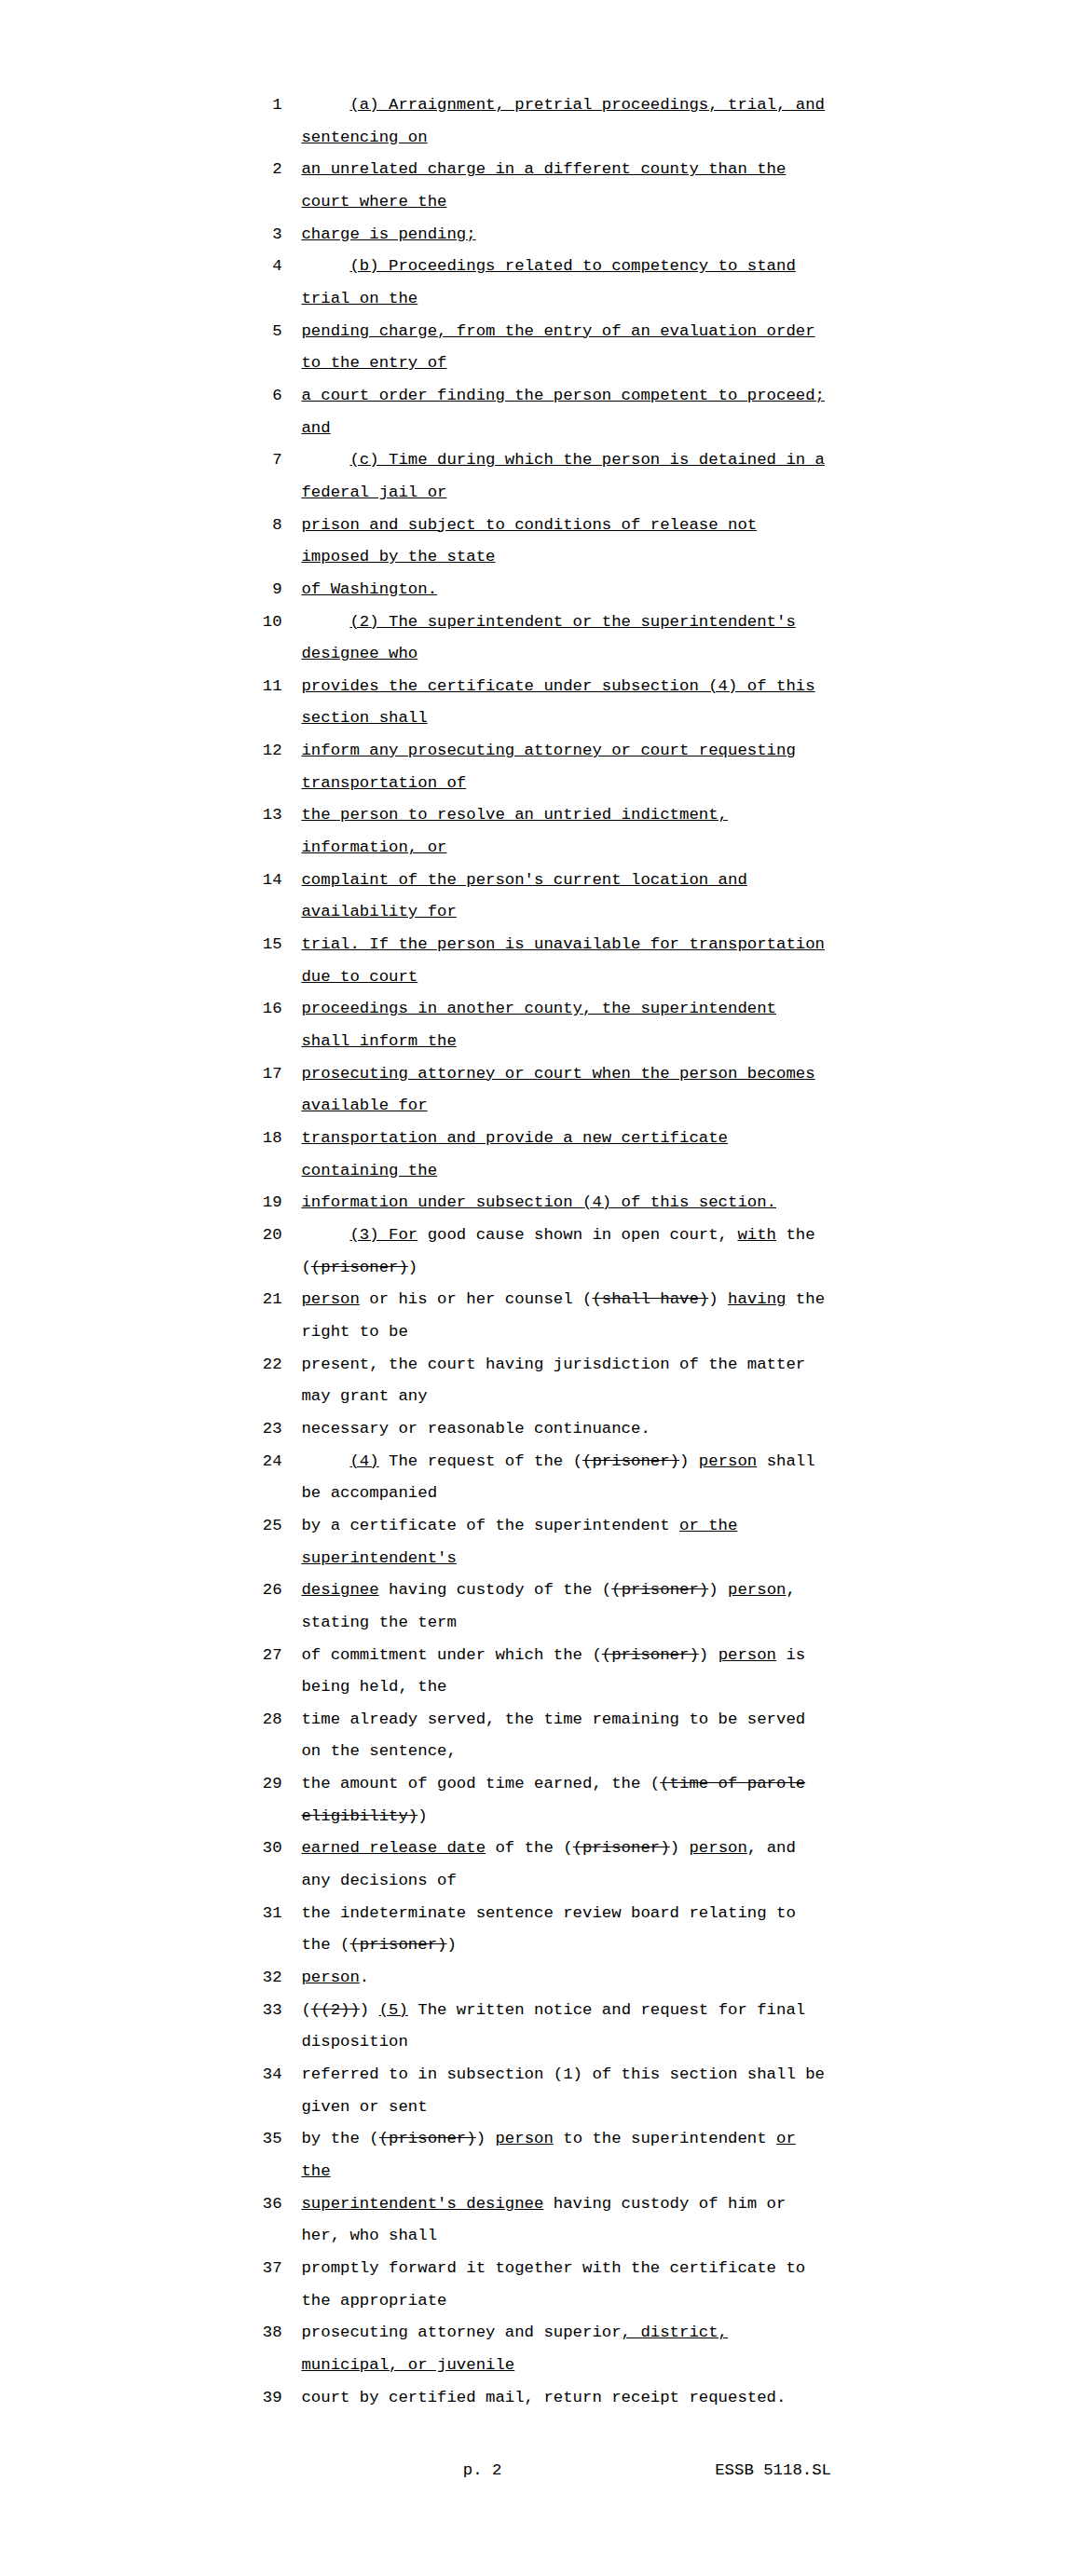(a) Arraignment, pretrial proceedings, trial, and sentencing on
an unrelated charge in a different county than the court where the
charge is pending;
(b) Proceedings related to competency to stand trial on the
pending charge, from the entry of an evaluation order to the entry of
a court order finding the person competent to proceed; and
(c) Time during which the person is detained in a federal jail or
prison and subject to conditions of release not imposed by the state
of Washington.
(2) The superintendent or the superintendent's designee who
provides the certificate under subsection (4) of this section shall
inform any prosecuting attorney or court requesting transportation of
the person to resolve an untried indictment, information, or
complaint of the person's current location and availability for
trial. If the person is unavailable for transportation due to court
proceedings in another county, the superintendent shall inform the
prosecuting attorney or court when the person becomes available for
transportation and provide a new certificate containing the
information under subsection (4) of this section.
(3) For good cause shown in open court, with the ((prisoner))
person or his or her counsel ((shall have)) having the right to be
present, the court having jurisdiction of the matter may grant any
necessary or reasonable continuance.
(4) The request of the ((prisoner)) person shall be accompanied
by a certificate of the superintendent or the superintendent's
designee having custody of the ((prisoner)) person, stating the term
of commitment under which the ((prisoner)) person is being held, the
time already served, the time remaining to be served on the sentence,
the amount of good time earned, the ((time of parole eligibility))
earned release date of the ((prisoner)) person, and any decisions of
the indeterminate sentence review board relating to the ((prisoner))
person.
(((2))) (5) The written notice and request for final disposition
referred to in subsection (1) of this section shall be given or sent
by the ((prisoner)) person to the superintendent or the
superintendent's designee having custody of him or her, who shall
promptly forward it together with the certificate to the appropriate
prosecuting attorney and superior, district, municipal, or juvenile
court by certified mail, return receipt requested.
p. 2
ESSB 5118.SL